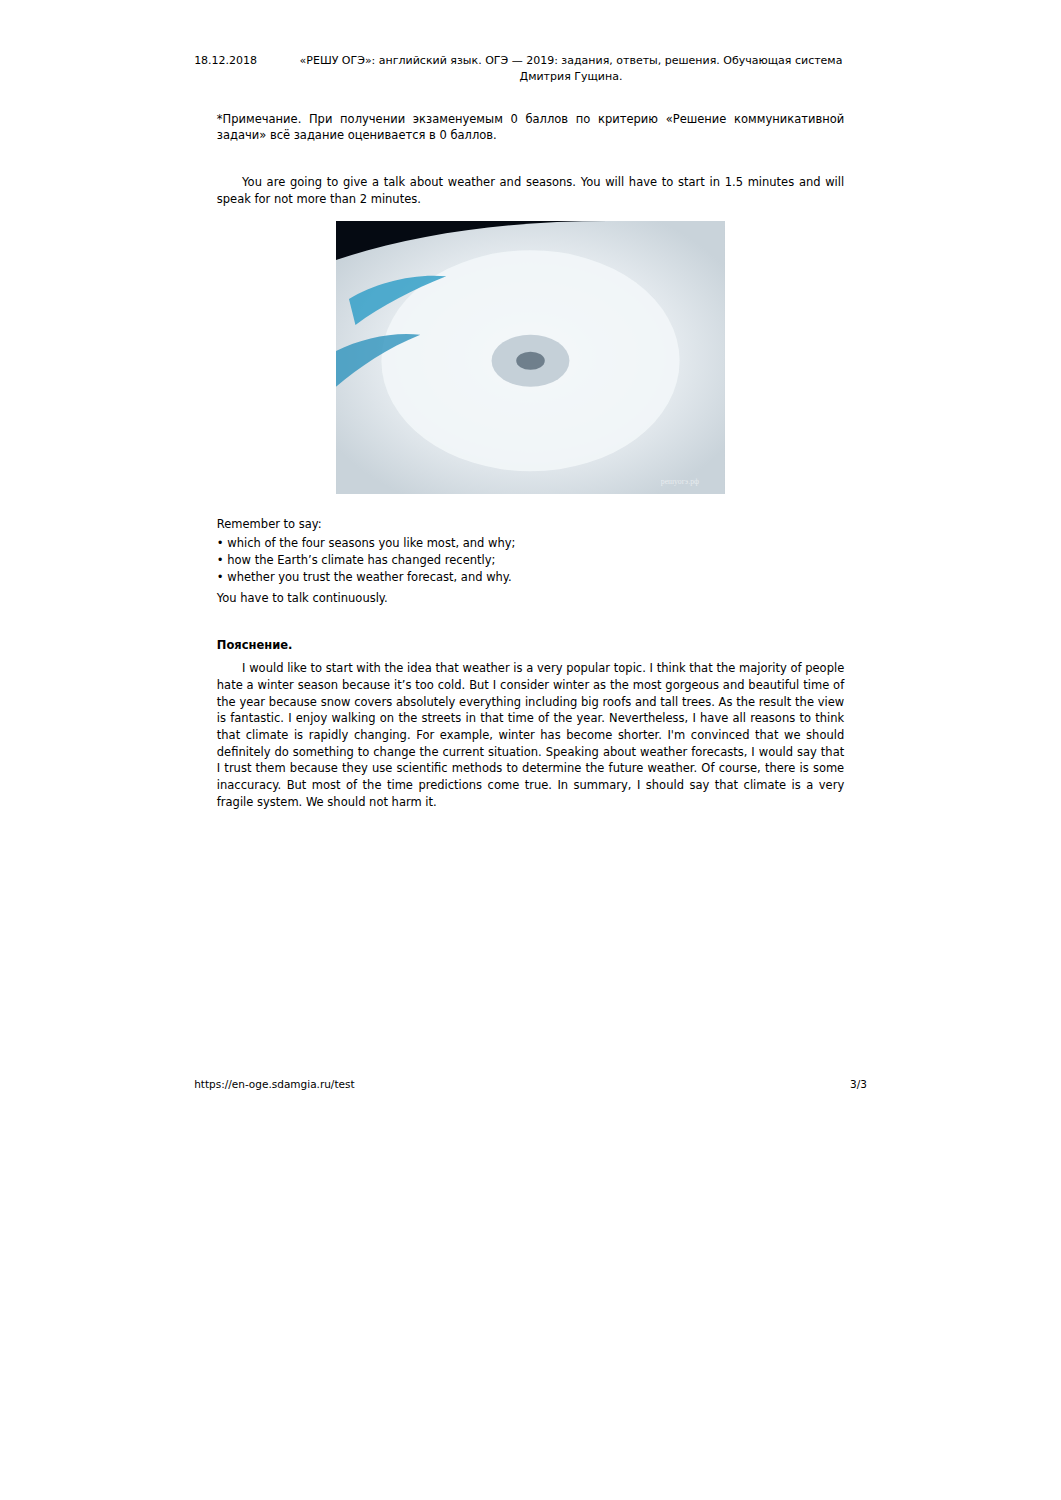18.12.2018 «РЕШУ ОГЭ»: английский язык. ОГЭ — 2019: задания, ответы, решения. Обучающая система Дмитрия Гущина.
*Примечание. При получении экзаменуемым 0 баллов по критерию «Решение коммуникативной задачи» всё задание оценивается в 0 баллов.
You are going to give a talk about weather and seasons. You will have to start in 1.5 minutes and will speak for not more than 2 minutes.
Remember to say:
which of the four seasons you like most, and why;
how the Earth’s climate has changed recently;
whether you trust the weather forecast, and why.
You have to talk continuously.
Пояснение.
I would like to start with the idea that weather is a very popular topic. I think that the majority of people hate a winter season because it’s too cold. But I consider winter as the most gorgeous and beautiful time of the year because snow covers absolutely everything including big roofs and tall trees. As the result the view is fantastic. I enjoy walking on the streets in that time of the year. Nevertheless, I have all reasons to think that climate is rapidly changing. For example, winter has become shorter. I'm convinced that we should definitely do something to change the current situation. Speaking about weather forecasts, I would say that I trust them because they use scientific methods to determine the future weather. Of course, there is some inaccuracy. But most of the time predictions come true. In summary, I should say that climate is a very fragile system. We should not harm it.
https://en-oge.sdamgia.ru/test 3/3